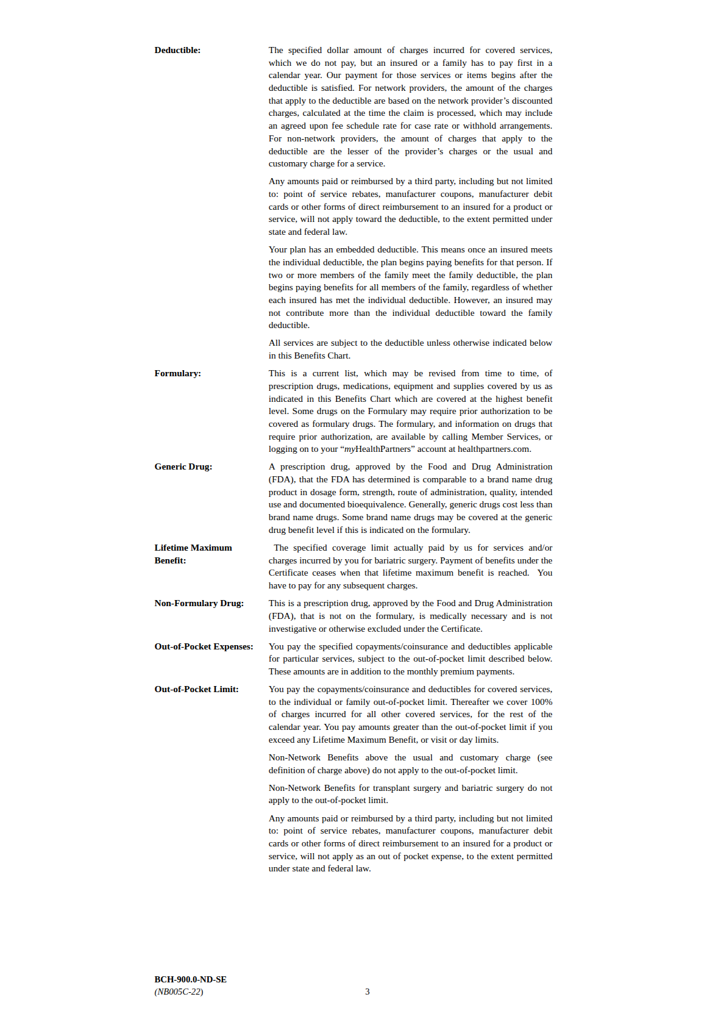| Deductible: | The specified dollar amount of charges incurred for covered services, which we do not pay, but an insured or a family has to pay first in a calendar year. Our payment for those services or items begins after the deductible is satisfied. For network providers, the amount of the charges that apply to the deductible are based on the network provider’s discounted charges, calculated at the time the claim is processed, which may include an agreed upon fee schedule rate for case rate or withhold arrangements. For non-network providers, the amount of charges that apply to the deductible are the lesser of the provider’s charges or the usual and customary charge for a service. Any amounts paid or reimbursed by a third party, including but not limited to: point of service rebates, manufacturer coupons, manufacturer debit cards or other forms of direct reimbursement to an insured for a product or service, will not apply toward the deductible, to the extent permitted under state and federal law. Your plan has an embedded deductible. This means once an insured meets the individual deductible, the plan begins paying benefits for that person. If two or more members of the family meet the family deductible, the plan begins paying benefits for all members of the family, regardless of whether each insured has met the individual deductible. However, an insured may not contribute more than the individual deductible toward the family deductible. All services are subject to the deductible unless otherwise indicated below in this Benefits Chart. |
| Formulary: | This is a current list, which may be revised from time to time, of prescription drugs, medications, equipment and supplies covered by us as indicated in this Benefits Chart which are covered at the highest benefit level. Some drugs on the Formulary may require prior authorization to be covered as formulary drugs. The formulary, and information on drugs that require prior authorization, are available by calling Member Services, or logging on to your “ my HealthPartners” account at healthpartners.com. |
| Generic Drug: | A prescription drug, approved by the Food and Drug Administration (FDA), that the FDA has determined is comparable to a brand name drug product in dosage form, strength, route of administration, quality, intended use and documented bioequivalence. Generally, generic drugs cost less than brand name drugs. Some brand name drugs may be covered at the generic drug benefit level if this is indicated on the formulary. |
| Lifetime Maximum Benefit: | The specified coverage limit actually paid by us for services and/or charges incurred by you for bariatric surgery. Payment of benefits under the Certificate ceases when that lifetime maximum benefit is reached. You have to pay for any subsequent charges. |
| Non-Formulary Drug: | This is a prescription drug, approved by the Food and Drug Administration (FDA), that is not on the formulary, is medically necessary and is not investigative or otherwise excluded under the Certificate. |
| Out-of-Pocket Expenses: | You pay the specified copayments/coinsurance and deductibles applicable for particular services, subject to the out-of-pocket limit described below. These amounts are in addition to the monthly premium payments. |
| Out-of-Pocket Limit: | You pay the copayments/coinsurance and deductibles for covered services, to the individual or family out-of-pocket limit. Thereafter we cover 100% of charges incurred for all other covered services, for the rest of the calendar year. You pay amounts greater than the out-of-pocket limit if you exceed any Lifetime Maximum Benefit, or visit or day limits. Non-Network Benefits above the usual and customary charge (see definition of charge above) do not apply to the out-of-pocket limit. Non-Network Benefits for transplant surgery and bariatric surgery do not apply to the out-of-pocket limit. Any amounts paid or reimbursed by a third party, including but not limited to: point of service rebates, manufacturer coupons, manufacturer debit cards or other forms of direct reimbursement to an insured for a product or service, will not apply as an out of pocket expense, to the extent permitted under state and federal law. |
BCH-900.0-ND-SE
(NB005C-22) 3